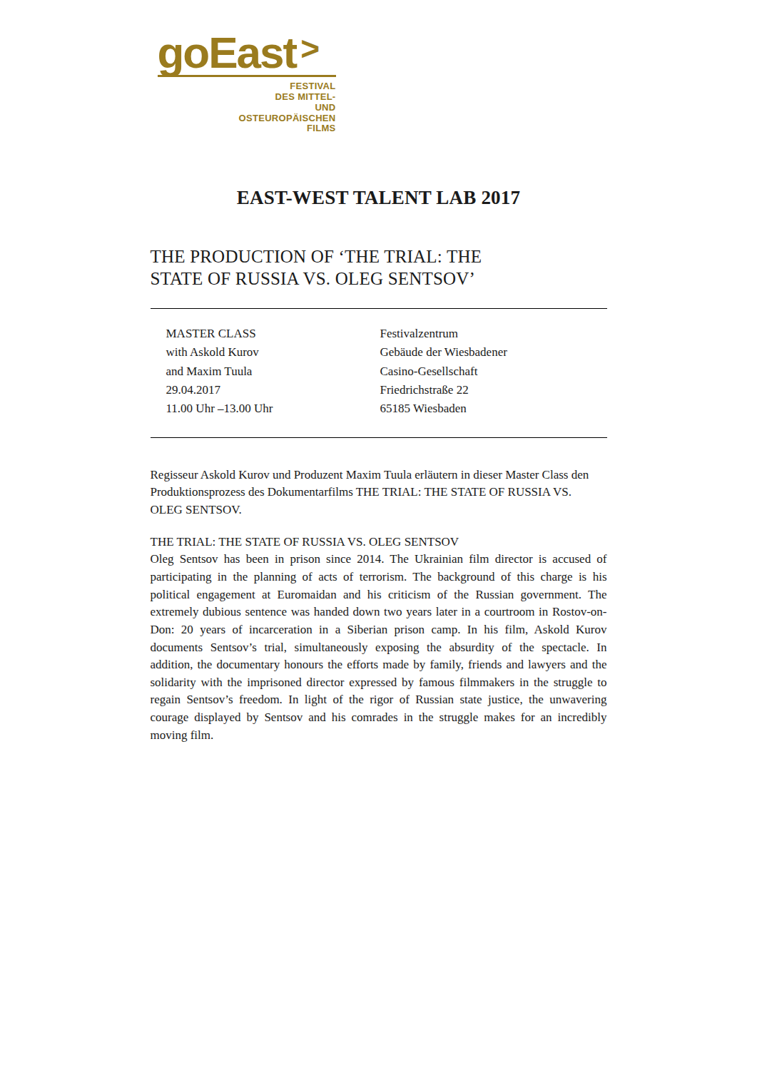goEast>
FESTIVAL
DES MITTEL-
UND
OSTEUROPÄISCHEN
FILMS
EAST-WEST TALENT LAB 2017
THE PRODUCTION OF ‘THE TRIAL: THE
STATE OF RUSSIA VS. OLEG SENTSOV’
MASTER CLASS
with Askold Kurov
and Maxim Tuula
29.04.2017
11.00 Uhr –13.00 Uhr
Festivalzentrum
Gebäude der Wiesbadener
Casino-Gesellschaft
Friedrichstraße 22
65185 Wiesbaden
Regisseur Askold Kurov und Produzent Maxim Tuula erläutern in dieser Master Class den Produktionsprozess des Dokumentarfilms THE TRIAL: THE STATE OF RUSSIA VS. OLEG SENTSOV.
THE TRIAL: THE STATE OF RUSSIA VS. OLEG SENTSOV
Oleg Sentsov has been in prison since 2014. The Ukrainian film director is accused of participating in the planning of acts of terrorism. The background of this charge is his political engagement at Euromaidan and his criticism of the Russian government. The extremely dubious sentence was handed down two years later in a courtroom in Rostov-on-Don: 20 years of incarceration in a Siberian prison camp. In his film, Askold Kurov documents Sentsov’s trial, simultaneously exposing the absurdity of the spectacle. In addition, the documentary honours the efforts made by family, friends and lawyers and the solidarity with the imprisoned director expressed by famous filmmakers in the struggle to regain Sentsov’s freedom. In light of the rigor of Russian state justice, the unwavering courage displayed by Sentsov and his comrades in the struggle makes for an incredibly moving film.